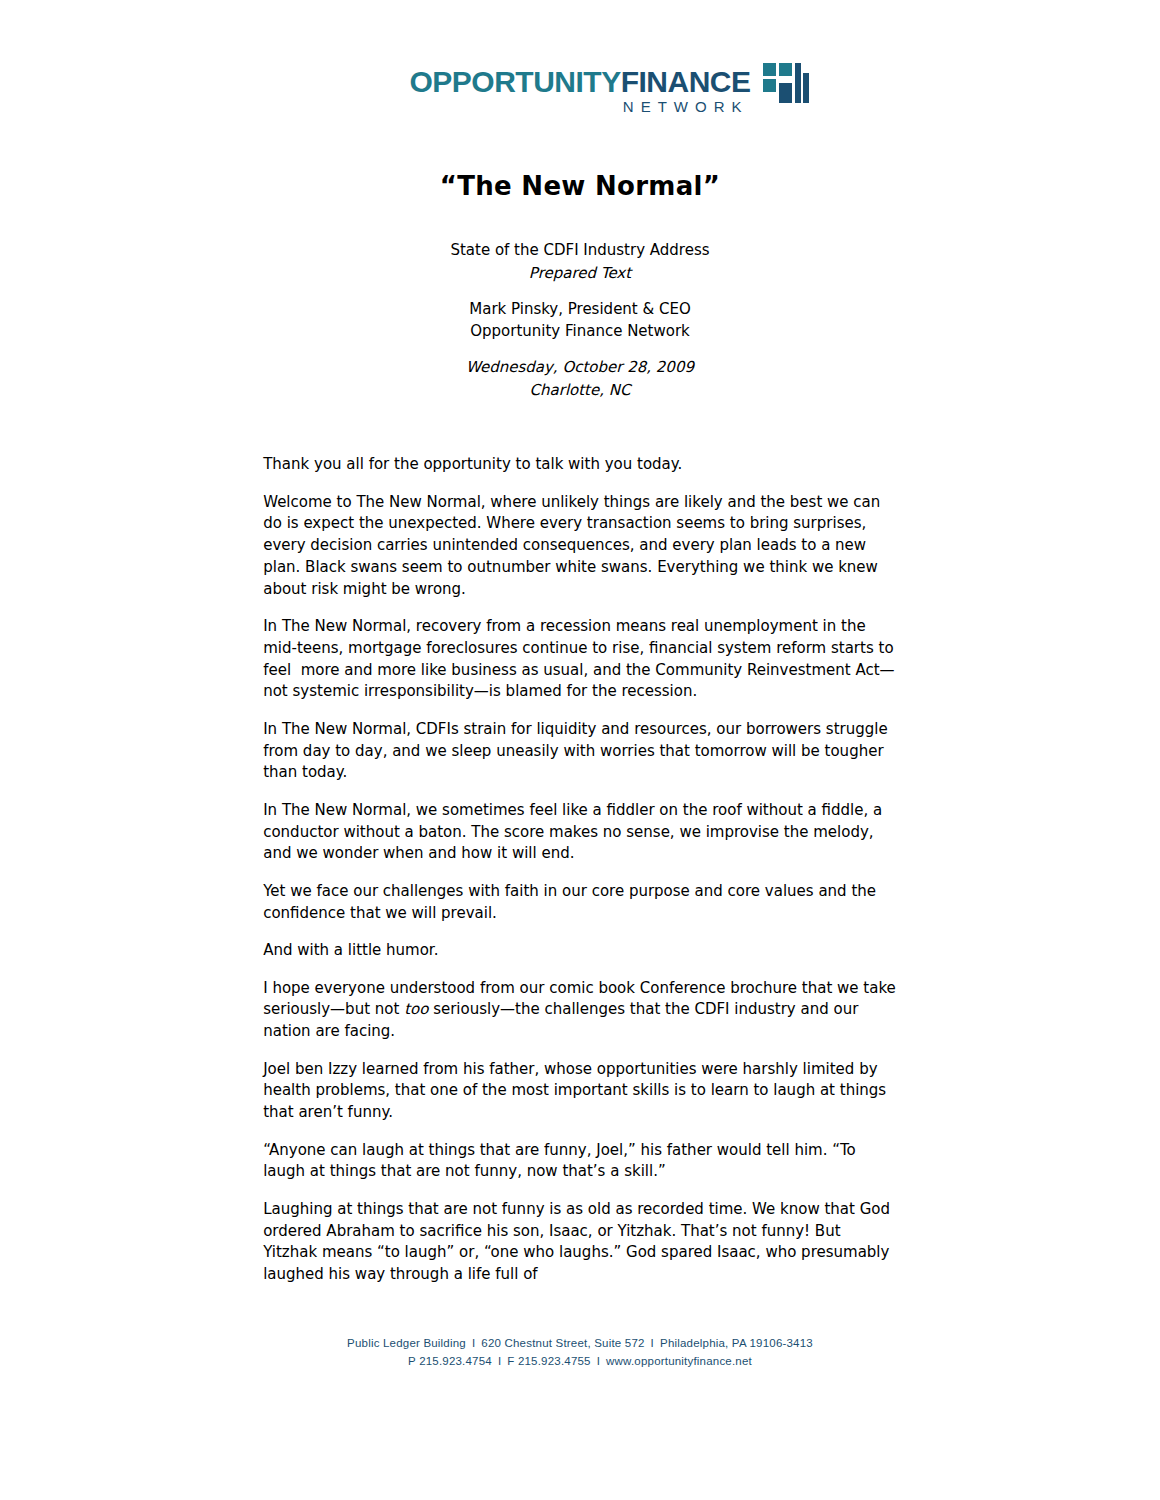OPPORTUNITY FINANCE
NETWORK
“The New Normal”
State of the CDFI Industry Address
Prepared Text
Mark Pinsky, President & CEO
Opportunity Finance Network
Wednesday, October 28, 2009
Charlotte, NC
Thank you all for the opportunity to talk with you today.
Welcome to The New Normal, where unlikely things are likely and the best we can do is expect the unexpected. Where every transaction seems to bring surprises, every decision carries unintended consequences, and every plan leads to a new plan. Black swans seem to outnumber white swans. Everything we think we knew about risk might be wrong.
In The New Normal, recovery from a recession means real unemployment in the mid-teens, mortgage foreclosures continue to rise, financial system reform starts to feel more and more like business as usual, and the Community Reinvestment Act—not systemic irresponsibility—is blamed for the recession.
In The New Normal, CDFIs strain for liquidity and resources, our borrowers struggle from day to day, and we sleep uneasily with worries that tomorrow will be tougher than today.
In The New Normal, we sometimes feel like a fiddler on the roof without a fiddle, a conductor without a baton. The score makes no sense, we improvise the melody, and we wonder when and how it will end.
Yet we face our challenges with faith in our core purpose and core values and the confidence that we will prevail.
And with a little humor.
I hope everyone understood from our comic book Conference brochure that we take seriously—but not too seriously—the challenges that the CDFI industry and our nation are facing.
Joel ben Izzy learned from his father, whose opportunities were harshly limited by health problems, that one of the most important skills is to learn to laugh at things that aren’t funny.
“Anyone can laugh at things that are funny, Joel,” his father would tell him. “To laugh at things that are not funny, now that’s a skill.”
Laughing at things that are not funny is as old as recorded time. We know that God ordered Abraham to sacrifice his son, Isaac, or Yitzhak. That’s not funny! But Yitzhak means “to laugh” or, “one who laughs.” God spared Isaac, who presumably laughed his way through a life full of
Public Ledger BuildingI620 Chestnut Street, Suite 572IPhiladelphia, PA 19106-3413
P 215.923.4754IF 215.923.4755Iwww.opportunityfinance.net